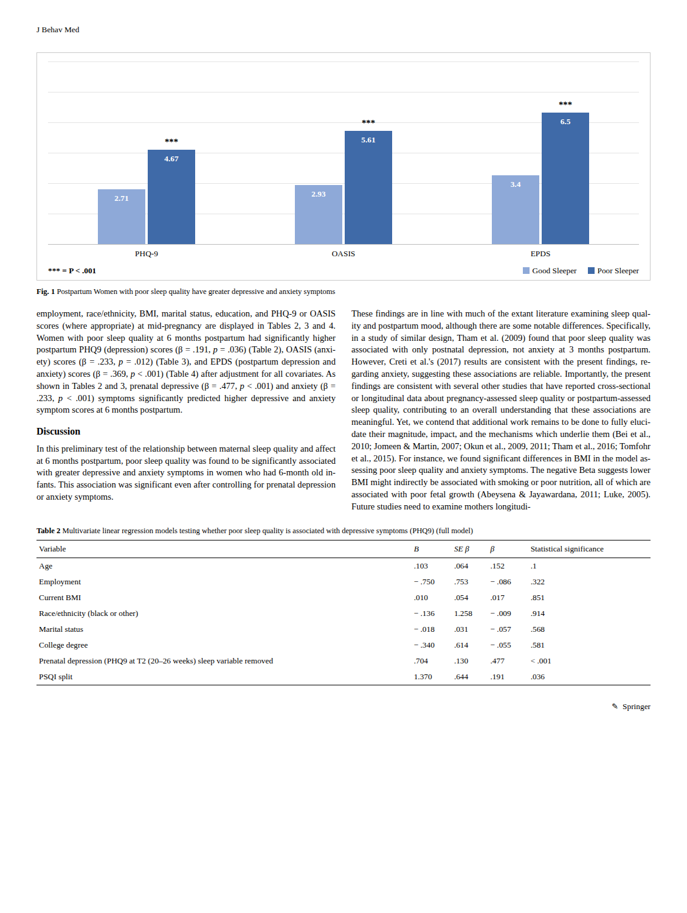J Behav Med
2.71
4.67***
2.93
5.61***
3.4
6.5***
PHQ-9
OASIS
EPDS
*** = P < .001
Good Sleeper Poor Sleeper
Fig. 1 Postpartum Women with poor sleep quality have greater depressive and anxiety symptoms
employment, race/ethnicity, BMI, marital status, education, and PHQ-9 or OASIS scores (where appropriate) at mid-pregnancy are displayed in Tables 2, 3 and 4. Women with poor sleep quality at 6 months postpartum had significantly higher postpartum PHQ9 (depression) scores (β = .191, p = .036) (Table 2), OASIS (anxiety) scores (β = .233, p = .012) (Table 3), and EPDS (postpartum depression and anxiety) scores (β = .369, p < .001) (Table 4) after adjustment for all covariates. As shown in Tables 2 and 3, prenatal depressive (β = .477, p < .001) and anxiety (β = .233, p < .001) symptoms significantly predicted higher depressive and anxiety symptom scores at 6 months postpartum.
Discussion
In this preliminary test of the relationship between maternal sleep quality and affect at 6 months postpartum, poor sleep quality was found to be significantly associated with greater depressive and anxiety symptoms in women who had 6-month old infants. This association was significant even after controlling for prenatal depression or anxiety symptoms.
These findings are in line with much of the extant literature examining sleep quality and postpartum mood, although there are some notable differences. Specifically, in a study of similar design, Tham et al. (2009) found that poor sleep quality was associated with only postnatal depression, not anxiety at 3 months postpartum. However, Creti et al.'s (2017) results are consistent with the present findings, regarding anxiety, suggesting these associations are reliable. Importantly, the present findings are consistent with several other studies that have reported cross-sectional or longitudinal data about pregnancy-assessed sleep quality or postpartum-assessed sleep quality, contributing to an overall understanding that these associations are meaningful. Yet, we contend that additional work remains to be done to fully elucidate their magnitude, impact, and the mechanisms which underlie them (Bei et al., 2010; Jomeen & Martin, 2007; Okun et al., 2009, 2011; Tham et al., 2016; Tomfohr et al., 2015). For instance, we found significant differences in BMI in the model assessing poor sleep quality and anxiety symptoms. The negative Beta suggests lower BMI might indirectly be associated with smoking or poor nutrition, all of which are associated with poor fetal growth (Abeysena & Jayawardana, 2011; Luke, 2005). Future studies need to examine mothers longitudi-
Table 2 Multivariate linear regression models testing whether poor sleep quality is associated with depressive symptoms (PHQ9) (full model)
| Variable | B | SE β | β | Statistical significance |
| --- | --- | --- | --- | --- |
| Age | .103 | .064 | .152 | .1 |
| Employment | − .750 | .753 | − .086 | .322 |
| Current BMI | .010 | .054 | .017 | .851 |
| Race/ethnicity (black or other) | − .136 | 1.258 | − .009 | .914 |
| Marital status | − .018 | .031 | − .057 | .568 |
| College degree | − .340 | .614 | − .055 | .581 |
| Prenatal depression (PHQ9 at T2 (20–26 weeks) sleep variable removed | .704 | .130 | .477 | < .001 |
| PSQI split | 1.370 | .644 | .191 | .036 |
✎ Springer